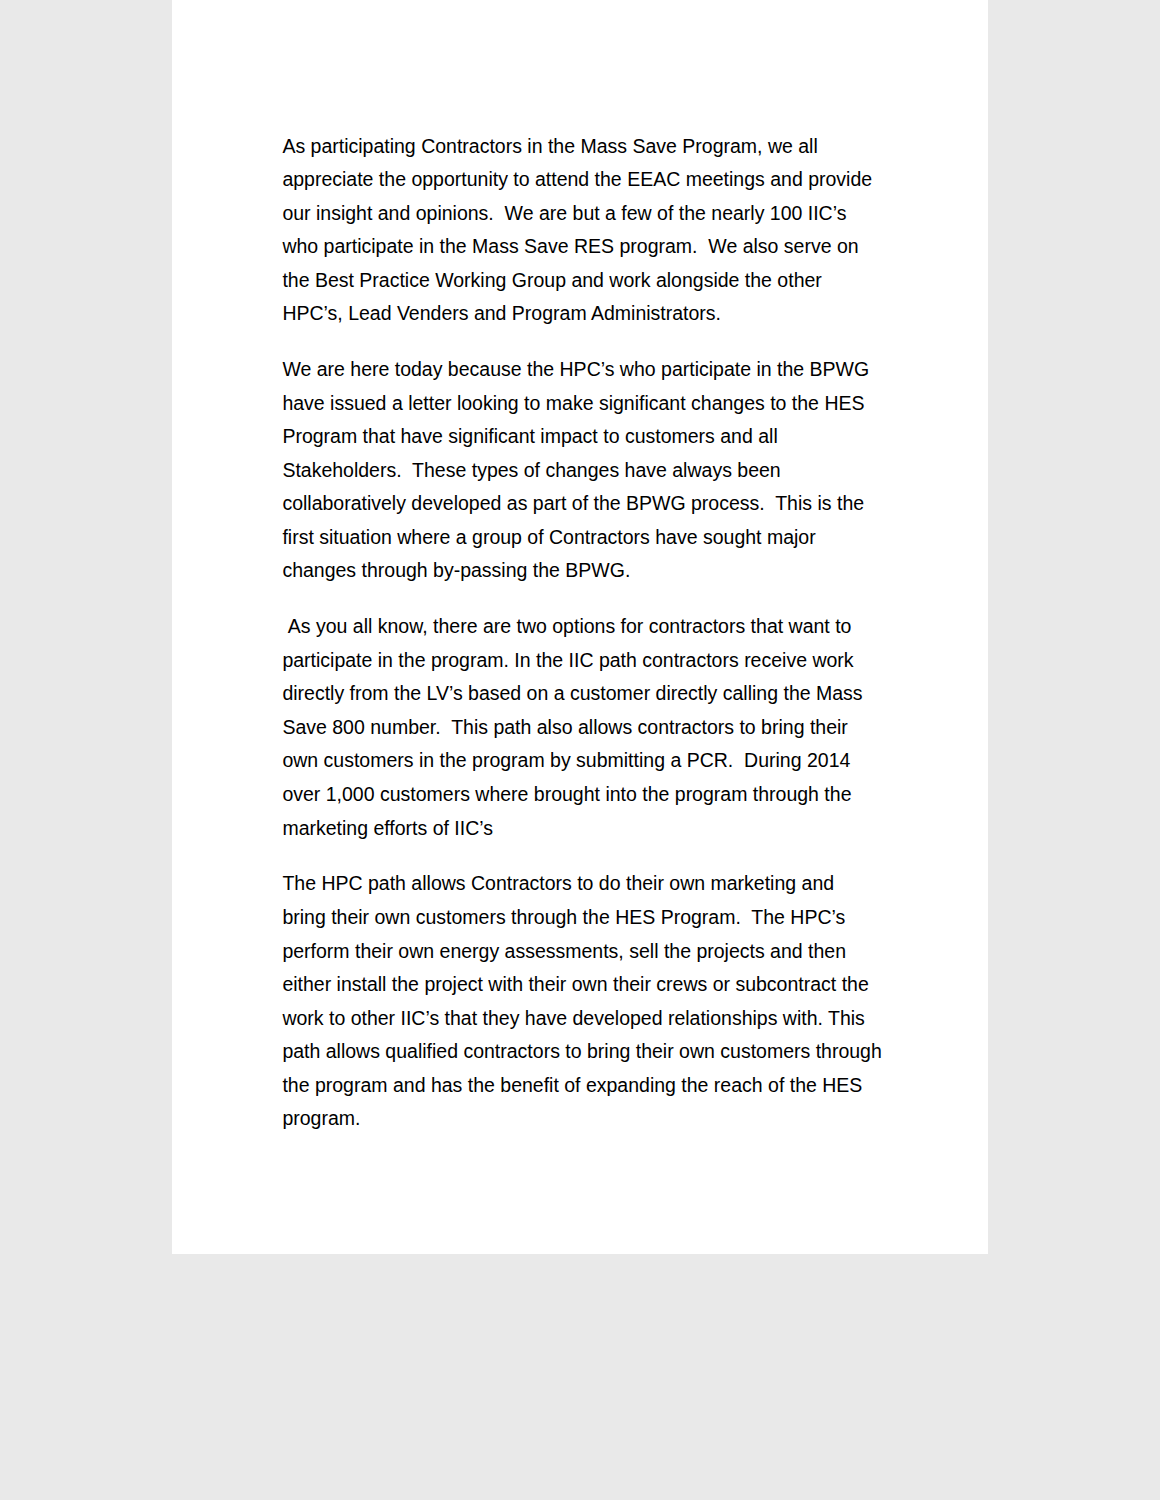As participating Contractors in the Mass Save Program, we all appreciate the opportunity to attend the EEAC meetings and provide our insight and opinions. We are but a few of the nearly 100 IIC’s who participate in the Mass Save RES program. We also serve on the Best Practice Working Group and work alongside the other HPC’s, Lead Venders and Program Administrators.
We are here today because the HPC’s who participate in the BPWG have issued a letter looking to make significant changes to the HES Program that have significant impact to customers and all Stakeholders. These types of changes have always been collaboratively developed as part of the BPWG process. This is the first situation where a group of Contractors have sought major changes through by-passing the BPWG.
As you all know, there are two options for contractors that want to participate in the program. In the IIC path contractors receive work directly from the LV’s based on a customer directly calling the Mass Save 800 number. This path also allows contractors to bring their own customers in the program by submitting a PCR. During 2014 over 1,000 customers where brought into the program through the marketing efforts of IIC’s
The HPC path allows Contractors to do their own marketing and bring their own customers through the HES Program. The HPC’s perform their own energy assessments, sell the projects and then either install the project with their own their crews or subcontract the work to other IIC’s that they have developed relationships with. This path allows qualified contractors to bring their own customers through the program and has the benefit of expanding the reach of the HES program.